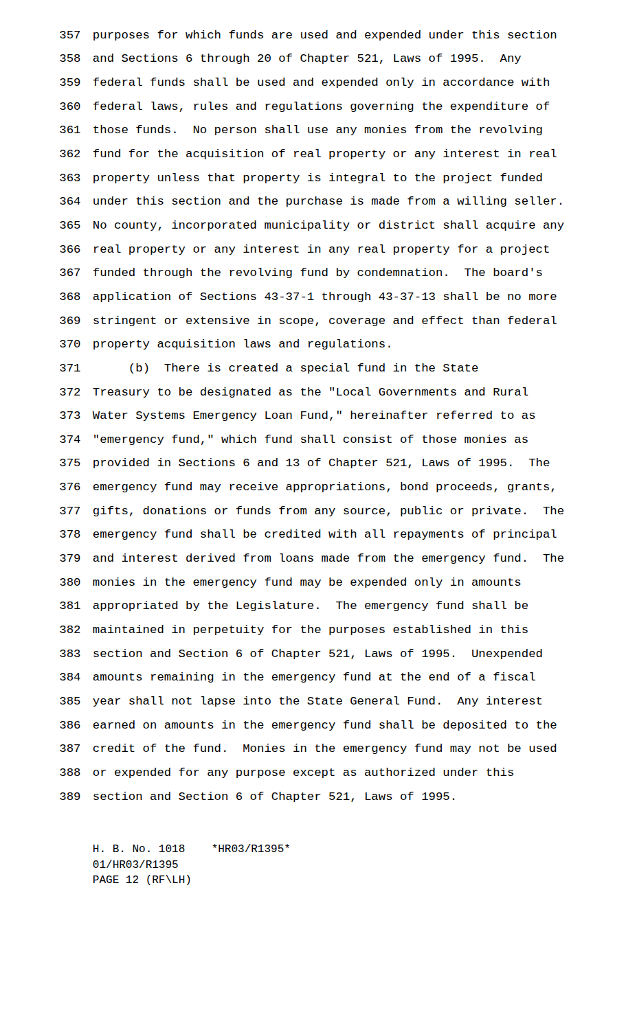purposes for which funds are used and expended under this section
and Sections 6 through 20 of Chapter 521, Laws of 1995. Any
federal funds shall be used and expended only in accordance with
federal laws, rules and regulations governing the expenditure of
those funds. No person shall use any monies from the revolving
fund for the acquisition of real property or any interest in real
property unless that property is integral to the project funded
under this section and the purchase is made from a willing seller.
No county, incorporated municipality or district shall acquire any
real property or any interest in any real property for a project
funded through the revolving fund by condemnation. The board's
application of Sections 43-37-1 through 43-37-13 shall be no more
stringent or extensive in scope, coverage and effect than federal
property acquisition laws and regulations.
(b) There is created a special fund in the State
Treasury to be designated as the "Local Governments and Rural
Water Systems Emergency Loan Fund," hereinafter referred to as
"emergency fund," which fund shall consist of those monies as
provided in Sections 6 and 13 of Chapter 521, Laws of 1995. The
emergency fund may receive appropriations, bond proceeds, grants,
gifts, donations or funds from any source, public or private. The
emergency fund shall be credited with all repayments of principal
and interest derived from loans made from the emergency fund. The
monies in the emergency fund may be expended only in amounts
appropriated by the Legislature. The emergency fund shall be
maintained in perpetuity for the purposes established in this
section and Section 6 of Chapter 521, Laws of 1995. Unexpended
amounts remaining in the emergency fund at the end of a fiscal
year shall not lapse into the State General Fund. Any interest
earned on amounts in the emergency fund shall be deposited to the
credit of the fund. Monies in the emergency fund may not be used
or expended for any purpose except as authorized under this
section and Section 6 of Chapter 521, Laws of 1995.
H. B. No. 1018 *HR03/R1395*
01/HR03/R1395
PAGE 12 (RF\LH)